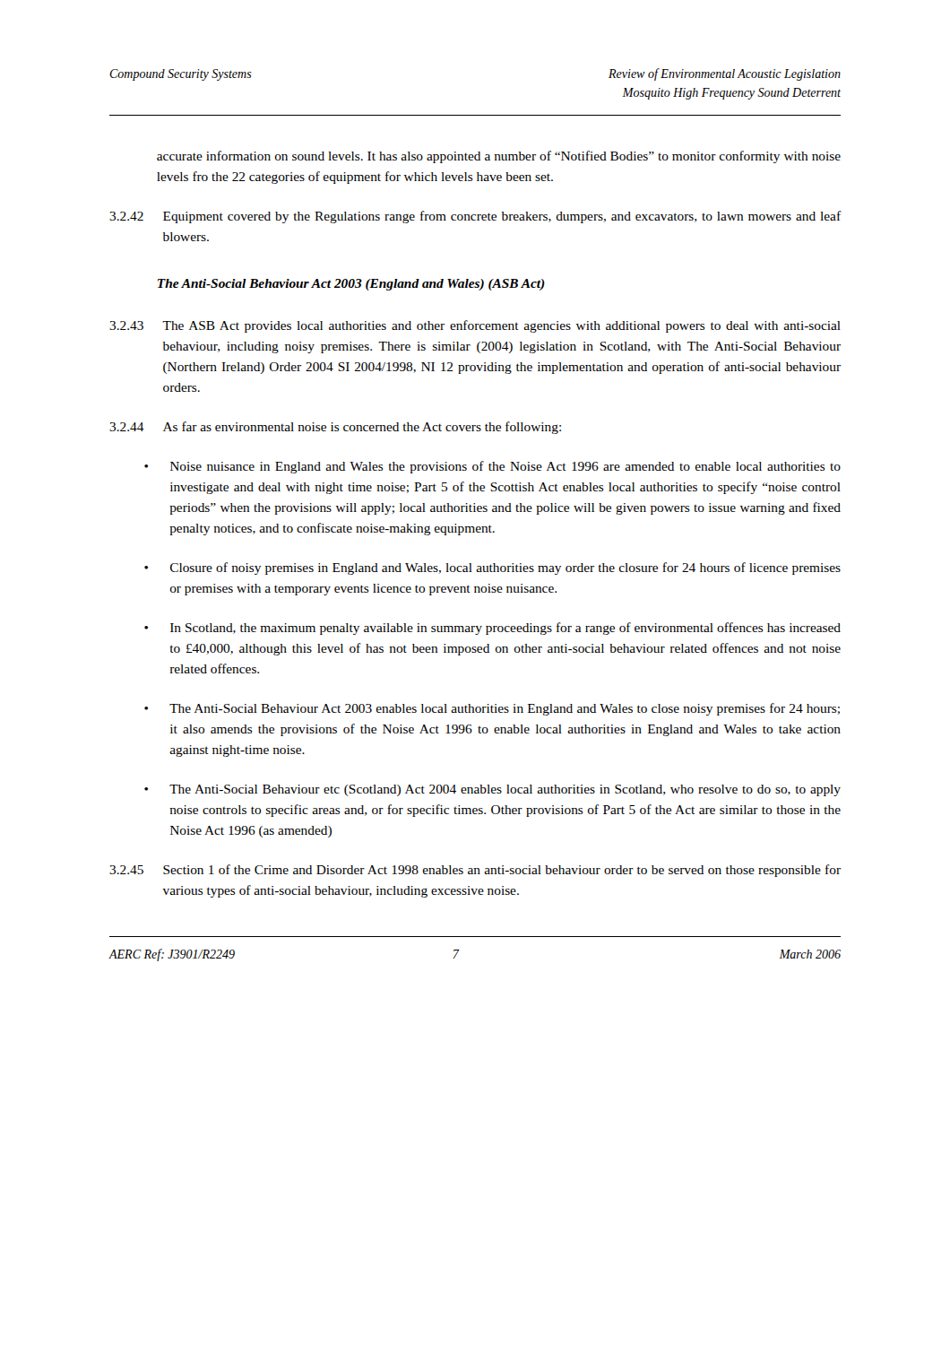Compound Security Systems
Review of Environmental Acoustic Legislation
Mosquito High Frequency Sound Deterrent
accurate information on sound levels. It has also appointed a number of “Notified Bodies” to monitor conformity with noise levels fro the 22 categories of equipment for which levels have been set.
3.2.42
Equipment covered by the Regulations range from concrete breakers, dumpers, and excavators, to lawn mowers and leaf blowers.
The Anti-Social Behaviour Act 2003 (England and Wales) (ASB Act)
3.2.43
The ASB Act provides local authorities and other enforcement agencies with additional powers to deal with anti-social behaviour, including noisy premises. There is similar (2004) legislation in Scotland, with The Anti-Social Behaviour (Northern Ireland) Order 2004 SI 2004/1998, NI 12 providing the implementation and operation of anti-social behaviour orders.
3.2.44
As far as environmental noise is concerned the Act covers the following:
Noise nuisance in England and Wales the provisions of the Noise Act 1996 are amended to enable local authorities to investigate and deal with night time noise; Part 5 of the Scottish Act enables local authorities to specify “noise control periods” when the provisions will apply; local authorities and the police will be given powers to issue warning and fixed penalty notices, and to confiscate noise-making equipment.
Closure of noisy premises in England and Wales, local authorities may order the closure for 24 hours of licence premises or premises with a temporary events licence to prevent noise nuisance.
In Scotland, the maximum penalty available in summary proceedings for a range of environmental offences has increased to £40,000, although this level of has not been imposed on other anti-social behaviour related offences and not noise related offences.
The Anti-Social Behaviour Act 2003 enables local authorities in England and Wales to close noisy premises for 24 hours; it also amends the provisions of the Noise Act 1996 to enable local authorities in England and Wales to take action against night-time noise.
The Anti-Social Behaviour etc (Scotland) Act 2004 enables local authorities in Scotland, who resolve to do so, to apply noise controls to specific areas and, or for specific times. Other provisions of Part 5 of the Act are similar to those in the Noise Act 1996 (as amended)
3.2.45
Section 1 of the Crime and Disorder Act 1998 enables an anti-social behaviour order to be served on those responsible for various types of anti-social behaviour, including excessive noise.
AERC Ref: J3901/R2249
7
March 2006